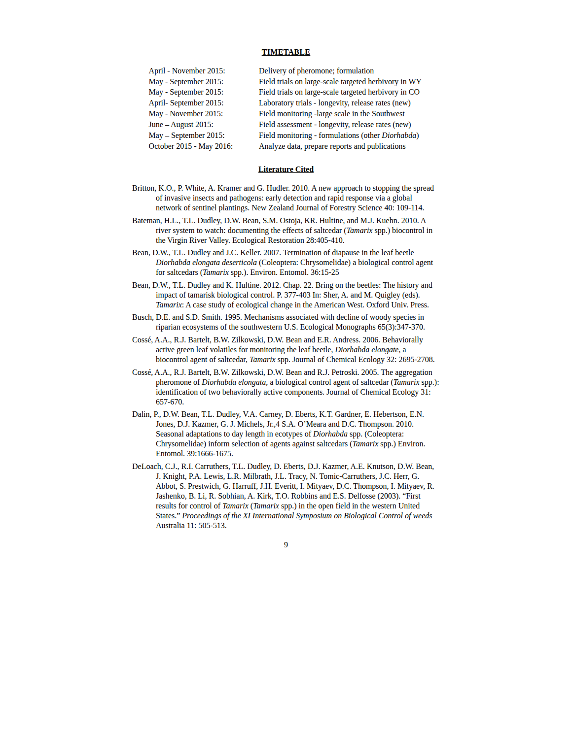TIMETABLE
| April - November 2015: | Delivery of pheromone; formulation |
| May - September 2015: | Field trials on large-scale targeted herbivory in WY |
| May - September 2015: | Field trials on large-scale targeted herbivory in CO |
| April- September 2015: | Laboratory trials - longevity, release rates (new) |
| May - November 2015: | Field monitoring -large scale in the Southwest |
| June – August 2015: | Field assessment - longevity, release rates (new) |
| May – September 2015: | Field monitoring - formulations (other Diorhabda ) |
| October 2015 - May 2016: | Analyze data, prepare reports and publications |
Literature Cited
Britton, K.O., P. White, A. Kramer and G. Hudler. 2010. A new approach to stopping the spread of invasive insects and pathogens: early detection and rapid response via a global network of sentinel plantings. New Zealand Journal of Forestry Science 40: 109-114.
Bateman, H.L., T.L. Dudley, D.W. Bean, S.M. Ostoja, KR. Hultine, and M.J. Kuehn. 2010. A river system to watch: documenting the effects of saltcedar (Tamarix spp.) biocontrol in the Virgin River Valley. Ecological Restoration 28:405-410.
Bean, D.W., T.L. Dudley and J.C. Keller. 2007. Termination of diapause in the leaf beetle Diorhabda elongata deserticola (Coleoptera: Chrysomelidae) a biological control agent for saltcedars (Tamarix spp.). Environ. Entomol. 36:15-25
Bean, D.W., T.L. Dudley and K. Hultine. 2012. Chap. 22. Bring on the beetles: The history and impact of tamarisk biological control. P. 377-403 In: Sher, A. and M. Quigley (eds). Tamarix: A case study of ecological change in the American West. Oxford Univ. Press.
Busch, D.E. and S.D. Smith. 1995. Mechanisms associated with decline of woody species in riparian ecosystems of the southwestern U.S. Ecological Monographs 65(3):347-370.
Cossé, A.A., R.J. Bartelt, B.W. Zilkowski, D.W. Bean and E.R. Andress. 2006. Behaviorally active green leaf volatiles for monitoring the leaf beetle, Diorhabda elongate, a biocontrol agent of saltcedar, Tamarix spp. Journal of Chemical Ecology 32: 2695-2708.
Cossé, A.A., R.J. Bartelt, B.W. Zilkowski, D.W. Bean and R.J. Petroski. 2005. The aggregation pheromone of Diorhabda elongata, a biological control agent of saltcedar (Tamarix spp.): identification of two behaviorally active components. Journal of Chemical Ecology 31: 657-670.
Dalin, P., D.W. Bean, T.L. Dudley, V.A. Carney, D. Eberts, K.T. Gardner, E. Hebertson, E.N. Jones, D.J. Kazmer, G. J. Michels, Jr.,4 S.A. O’Meara and D.C. Thompson. 2010. Seasonal adaptations to day length in ecotypes of Diorhabda spp. (Coleoptera: Chrysomelidae) inform selection of agents against saltcedars (Tamarix spp.) Environ. Entomol. 39:1666-1675.
DeLoach, C.J., R.I. Carruthers, T.L. Dudley, D. Eberts, D.J. Kazmer, A.E. Knutson, D.W. Bean, J. Knight, P.A. Lewis, L.R. Milbrath, J.L. Tracy, N. Tomic-Carruthers, J.C. Herr, G. Abbot, S. Prestwich, G. Harruff, J.H. Everitt, I. Mityaev, D.C. Thompson, I. Mityaev, R. Jashenko, B. Li, R. Sobhian, A. Kirk, T.O. Robbins and E.S. Delfosse (2003). “First results for control of Tamarix (Tamarix spp.) in the open field in the western United States.” Proceedings of the XI International Symposium on Biological Control of weeds Australia 11: 505-513.
9